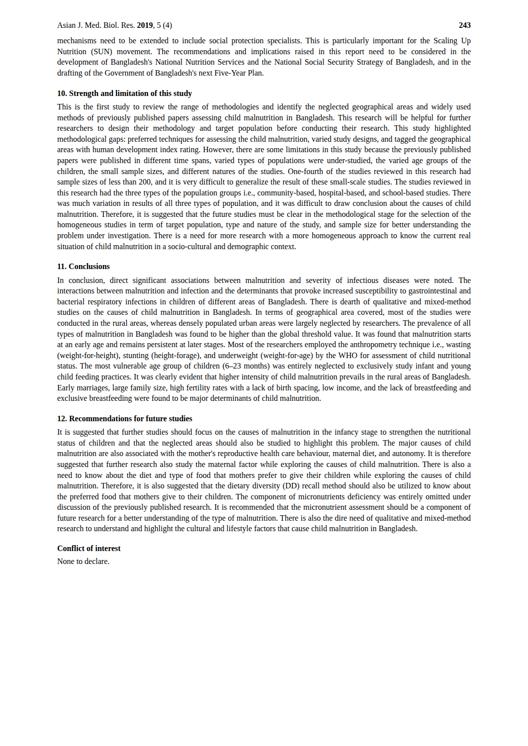Asian J. Med. Biol. Res. 2019, 5 (4) 243
mechanisms need to be extended to include social protection specialists. This is particularly important for the Scaling Up Nutrition (SUN) movement. The recommendations and implications raised in this report need to be considered in the development of Bangladesh's National Nutrition Services and the National Social Security Strategy of Bangladesh, and in the drafting of the Government of Bangladesh's next Five-Year Plan.
10. Strength and limitation of this study
This is the first study to review the range of methodologies and identify the neglected geographical areas and widely used methods of previously published papers assessing child malnutrition in Bangladesh. This research will be helpful for further researchers to design their methodology and target population before conducting their research. This study highlighted methodological gaps: preferred techniques for assessing the child malnutrition, varied study designs, and tagged the geographical areas with human development index rating. However, there are some limitations in this study because the previously published papers were published in different time spans, varied types of populations were under-studied, the varied age groups of the children, the small sample sizes, and different natures of the studies. One-fourth of the studies reviewed in this research had sample sizes of less than 200, and it is very difficult to generalize the result of these small-scale studies. The studies reviewed in this research had the three types of the population groups i.e., community-based, hospital-based, and school-based studies. There was much variation in results of all three types of population, and it was difficult to draw conclusion about the causes of child malnutrition. Therefore, it is suggested that the future studies must be clear in the methodological stage for the selection of the homogeneous studies in term of target population, type and nature of the study, and sample size for better understanding the problem under investigation. There is a need for more research with a more homogeneous approach to know the current real situation of child malnutrition in a socio-cultural and demographic context.
11. Conclusions
In conclusion, direct significant associations between malnutrition and severity of infectious diseases were noted. The interactions between malnutrition and infection and the determinants that provoke increased susceptibility to gastrointestinal and bacterial respiratory infections in children of different areas of Bangladesh. There is dearth of qualitative and mixed-method studies on the causes of child malnutrition in Bangladesh. In terms of geographical area covered, most of the studies were conducted in the rural areas, whereas densely populated urban areas were largely neglected by researchers. The prevalence of all types of malnutrition in Bangladesh was found to be higher than the global threshold value. It was found that malnutrition starts at an early age and remains persistent at later stages. Most of the researchers employed the anthropometry technique i.e., wasting (weight-for-height), stunting (height-forage), and underweight (weight-for-age) by the WHO for assessment of child nutritional status. The most vulnerable age group of children (6–23 months) was entirely neglected to exclusively study infant and young child feeding practices. It was clearly evident that higher intensity of child malnutrition prevails in the rural areas of Bangladesh. Early marriages, large family size, high fertility rates with a lack of birth spacing, low income, and the lack of breastfeeding and exclusive breastfeeding were found to be major determinants of child malnutrition.
12. Recommendations for future studies
It is suggested that further studies should focus on the causes of malnutrition in the infancy stage to strengthen the nutritional status of children and that the neglected areas should also be studied to highlight this problem. The major causes of child malnutrition are also associated with the mother's reproductive health care behaviour, maternal diet, and autonomy. It is therefore suggested that further research also study the maternal factor while exploring the causes of child malnutrition. There is also a need to know about the diet and type of food that mothers prefer to give their children while exploring the causes of child malnutrition. Therefore, it is also suggested that the dietary diversity (DD) recall method should also be utilized to know about the preferred food that mothers give to their children. The component of micronutrients deficiency was entirely omitted under discussion of the previously published research. It is recommended that the micronutrient assessment should be a component of future research for a better understanding of the type of malnutrition. There is also the dire need of qualitative and mixed-method research to understand and highlight the cultural and lifestyle factors that cause child malnutrition in Bangladesh.
Conflict of interest
None to declare.